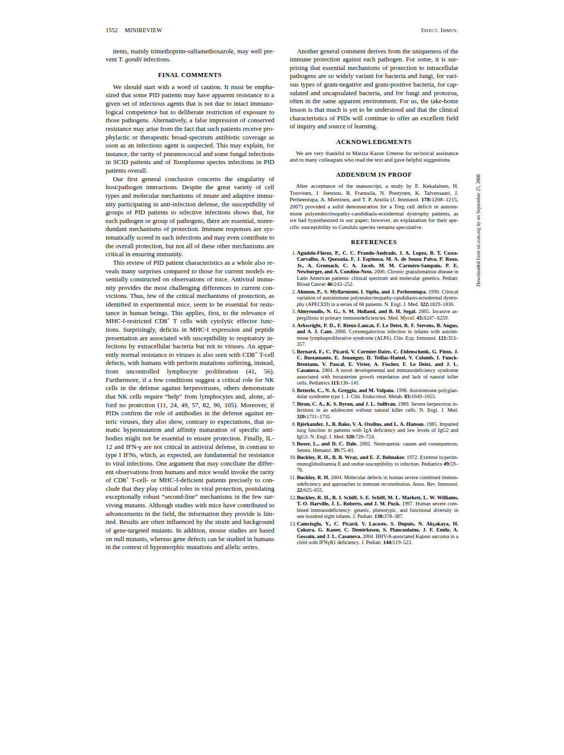1552 MINIREVIEW
Infect. Immun.
Downloaded from iai.asm.org by on September 25, 2008
tients, mainly trimethoprim-sulfamethoxazole, may well prevent T. gondii infections.
FINAL COMMENTS
We should start with a word of caution. It must be emphasized that some PID patients may have apparent resistance to a given set of infectious agents that is not due to intact immunological competence but to deliberate restriction of exposure to those pathogens. Alternatively, a false impression of conserved resistance may arise from the fact that such patients receive prophylactic or therapeutic broad-spectrum antibiotic coverage as soon as an infectious agent is suspected. This may explain, for instance, the rarity of pneumococcal and some fungal infections in SCID patients and of Toxoplasma species infections in PID patients overall.
Our first general conclusion concerns the singularity of host/pathogen interactions. Despite the great variety of cell types and molecular mechanisms of innate and adaptive immunity participating in anti-infection defense, the susceptibility of groups of PID patients to selective infections shows that, for each pathogen or group of pathogens, there are essential, nonredundant mechanisms of protection. Immune responses are systematically scored in such infections and may even contribute to the overall protection, but not all of these other mechanisms are critical in ensuring immunity.
This review of PID patient characteristics as a whole also reveals many surprises compared to those for current models essentially constructed on observations of mice. Antiviral immunity provides the most challenging differences to current convictions. Thus, few of the critical mechanisms of protection, as identified in experimental mice, seem to be essential for resistance in human beings. This applies, first, to the relevance of MHC-I-restricted CD8+ T cells with cytolytic effector functions. Surprisingly, deficits in MHC-I expression and peptide presentation are associated with susceptibility to respiratory infections by extracellular bacteria but not to viruses. An apparently normal resistance to viruses is also seen with CD8+ T-cell defects, with humans with perforin mutations suffering, instead, from uncontrolled lymphocyte proliferation (41, 56). Furthermore, if a few conditions suggest a critical role for NK cells in the defense against herpesviruses, others demonstrate that NK cells require “help” from lymphocytes and, alone, afford no protection (11, 24, 49, 57, 82, 90, 105). Moreover, if PIDs confirm the role of antibodies in the defense against enteric viruses, they also show, contrary to expectations, that somatic hypermutation and affinity maturation of specific antibodies might not be essential to ensure protection. Finally, IL-12 and IFN-γ are not critical in antiviral defense, in contrast to type I IFNs, which, as expected, are fundamental for resistance to viral infections. One argument that may conciliate the different observations from humans and mice would invoke the rarity of CD8+ T-cell- or MHC-I-deficient patients precisely to conclude that they play critical roles in viral protection, postulating exceptionally robust “second-line” mechanisms in the few surviving mutants. Although studies with mice have contributed to advancements in the field, the information they provide is limited. Results are often influenced by the strain and background of gene-targeted mutants. In addition, mouse studies are based on null mutants, whereas gene defects can be studied in humans in the context of hypomorphic mutations and allelic series.
Another general comment derives from the uniqueness of the immune protection against each pathogen. For some, it is surprising that essential mechanisms of protection to intracellular pathogens are so widely variant for bacteria and fungi, for various types of gram-negative and gram-positive bacteria, for capsulated and uncapsulated bacteria, and for fungi and protozoa, often in the same apparent environment. For us, the take-home lesson is that much is yet to be understood and that the clinical characteristics of PIDs will continue to offer an excellent field of inquiry and source of learning.
ACKNOWLEDGMENTS
We are very thankful to Mariza Kazue Umetsu for technical assistance and to many colleagues who read the text and gave helpful suggestions.
ADDENDUM IN PROOF
After acceptance of the manuscript, a study by E. Kekalainen, H. Tuovinen, J. Joensuu, R. Franssila, N. Pontynen, K. Talvensaari, J. Perheentupa, A. Miettinen, and T. P. Arstila (J. Immunol. 178: 1208–1215, 2007) provided a solid demonstration for a Treg cell deficit in autoimmune polyendocrinopathy-candidiasis-ectodermal dystrophy patients, as we had hypothesized in our paper; however, an explanation for their specific susceptibility to Candida species remains speculative.
REFERENCES
Agudelo-Flórez, P., C. C. Prando-Andrade, J. A. Lopez, B. T. Costa-Carvalho, A. Quezada, F. J. Espinosa, M. A. de Souza Paiva, P. Roxo, Jr., A. Grumach, C. A. Jacob, M. M. Carneiro-Sampaio, P. E. Newburger, and A. Condino-Neto. 2006. Chronic granulomatous disease in Latin American patients: clinical spectrum and molecular genetics. Pediatr. Blood Cancer 46: 243–252.
Ahonen, P., S. Myllarniemi, I. Sipila, and J. Perheentupa. 1990. Clinical variation of autoimmune polyendocrinopathy-candidiasis-ectodermal dystrophy (APECED) in a series of 68 patients. N. Engl. J. Med. 322: 1829–1836.
Almyroudis, N. G., S. M. Holland, and B. H. Segal. 2005. Invasive aspergillosis in primary immunodeficiencies. Med. Mycol. 43: S247–S259.
Arkwright, P. D., F. Rieux-Laucat, F. Le Deist, R. F. Stevens, B. Angus, and A. J. Cant. 2000. Cytomegalovirus infection in infants with autoimmune lymphoproliferative syndrome (ALPS). Clin. Exp. Immunol. 121: 353–357.
Bernard, F., C. Picard, V. Cormier-Daire, C. Eidenschenk, G. Pinto, J. C. Bustamante, E. Jouanguy, D. Teillac-Hamel, V. Colomb, I. Funck-Brentano, V. Pascal, E. Vivier, A. Fischer, F. Le Deist, and J. L. Casanova. 2004. A novel developmental and immunodeficiency syndrome associated with intrauterine growth retardation and lack of natural killer cells. Pediatrics 113: 136–141.
Betterle, C., N. A. Greggio, and M. Volpato. 1998. Autoimmune polyglandular syndrome type 1. J. Clin. Endocrinol. Metab. 83: 1049–1055.
Biron, C. A., K. S. Byron, and J. L. Sullivan. 1989. Severe herpesvirus infections in an adolescent without natural killer cells. N. Engl. J. Med. 320: 1731–1735.
Björkander, J., B. Bake, V. A. Oxelius, and L. A. Hanson. 1985. Impaired lung function in patients with IgA deficiency and low levels of IgG2 and IgG3. N. Engl. J. Med. 320: 720–724.
Boxer, L., and D. C. Dale. 2002. Neutropenia: causes and consequences. Semin. Hematol. 39: 75–81.
Buckley, R. H., B. B. Wray, and E. Z. Belmaker. 1972. Extreme hyperimmunoglobulinemia E and undue susceptibility to infection. Pediatrics 49: 59–70.
Buckley, R. H. 2004. Molecular defects in human severe combined immunodeficiency and approaches to immune reconstitution. Annu. Rev. Immunol. 22: 625–655.
Buckley, R. H., R. I. Schiff, S. E. Schiff, M. L. Markett, L. W. Williams, T. O. Harville, J. L. Roberts, and J. M. Puck. 1997. Human severe combined immunodeficiency: genetic, phenotypic, and functional diversity in one hundred eight infants. J. Pediatr. 130: 378–387.
Camcioglu, Y., C. Picard, V. Lacoste, S. Dupuis, N. Akçakaya, H. Çokura, G. Kaner, C. Demirkesen, S. Plancoulaine, J. F. Emile, A. Gessain, and J. L. Casanova. 2004. HHV-8-associated Kaposi sarcoma in a child with IFNγR1 deficiency. J. Pediatr. 144: 519–523.